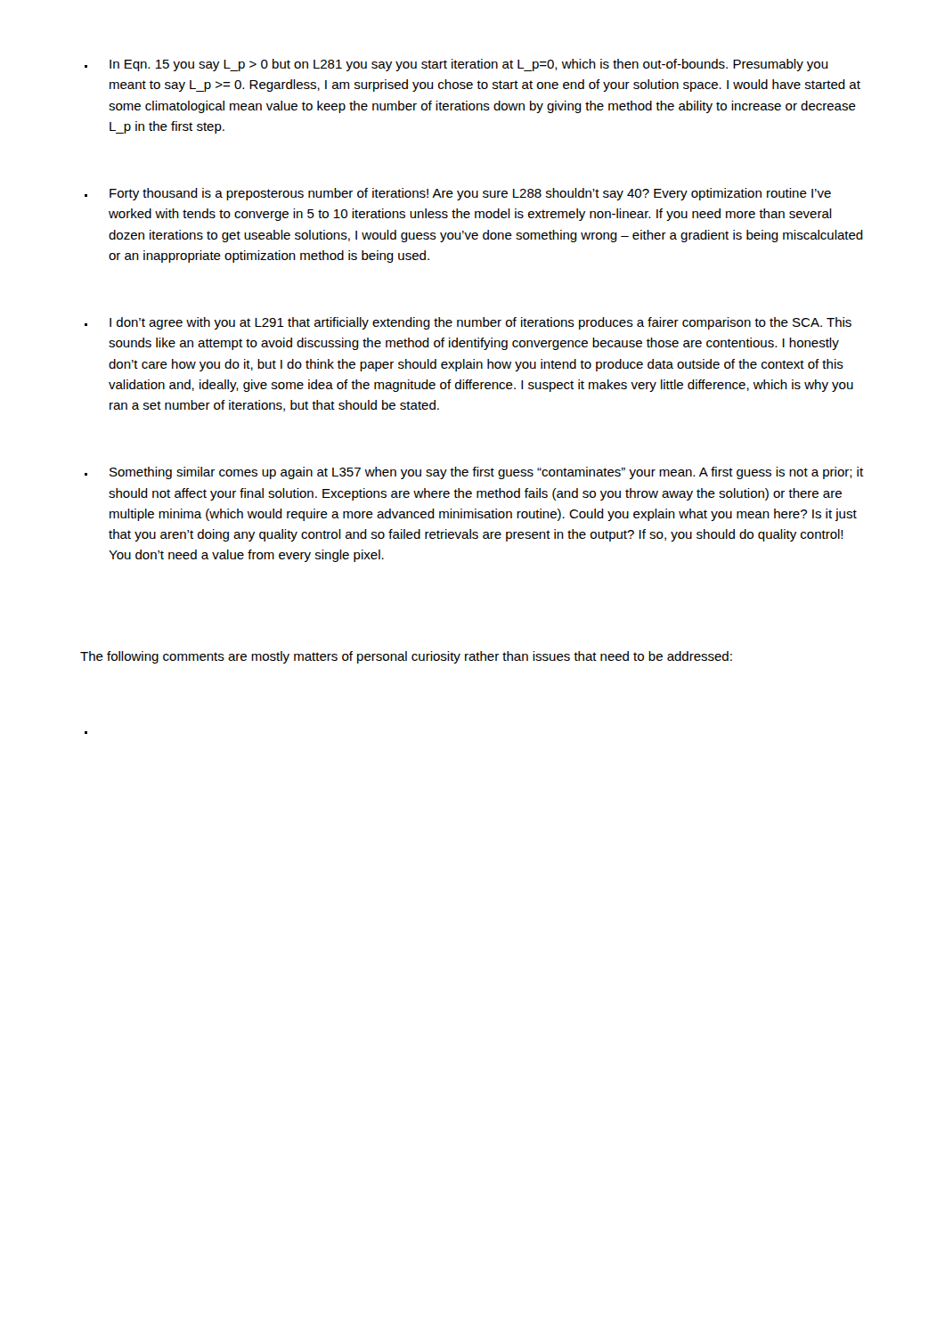In Eqn. 15 you say L_p > 0 but on L281 you say you start iteration at L_p=0, which is then out-of-bounds. Presumably you meant to say L_p >= 0. Regardless, I am surprised you chose to start at one end of your solution space. I would have started at some climatological mean value to keep the number of iterations down by giving the method the ability to increase or decrease L_p in the first step.
Forty thousand is a preposterous number of iterations! Are you sure L288 shouldn’t say 40? Every optimization routine I’ve worked with tends to converge in 5 to 10 iterations unless the model is extremely non-linear. If you need more than several dozen iterations to get useable solutions, I would guess you’ve done something wrong – either a gradient is being miscalculated or an inappropriate optimization method is being used.
I don’t agree with you at L291 that artificially extending the number of iterations produces a fairer comparison to the SCA. This sounds like an attempt to avoid discussing the method of identifying convergence because those are contentious. I honestly don’t care how you do it, but I do think the paper should explain how you intend to produce data outside of the context of this validation and, ideally, give some idea of the magnitude of difference. I suspect it makes very little difference, which is why you ran a set number of iterations, but that should be stated.
Something similar comes up again at L357 when you say the first guess “contaminates” your mean. A first guess is not a prior; it should not affect your final solution. Exceptions are where the method fails (and so you throw away the solution) or there are multiple minima (which would require a more advanced minimisation routine). Could you explain what you mean here? Is it just that you aren’t doing any quality control and so failed retrievals are present in the output? If so, you should do quality control! You don’t need a value from every single pixel.
The following comments are mostly matters of personal curiosity rather than issues that need to be addressed: